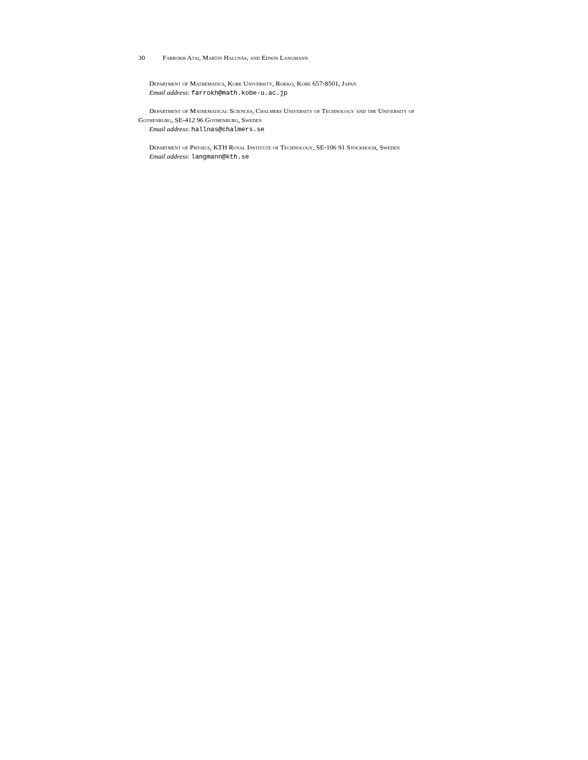30 Farrokh Atai, Martin Hallnäs, and Edwin Langmann
Department of Mathematics, Kobe University, Rokko, Kobe 657-8501, Japan
Email address: farrokh@math.kobe-u.ac.jp
Department of Mathematical Sciences, Chalmers University of Technology and the University of Gothenburg, SE-412 96 Gothenburg, Sweden
Email address: hallnas@chalmers.se
Department of Physics, KTH Royal Institute of Technology, SE-106 91 Stockholm, Sweden
Email address: langmann@kth.se